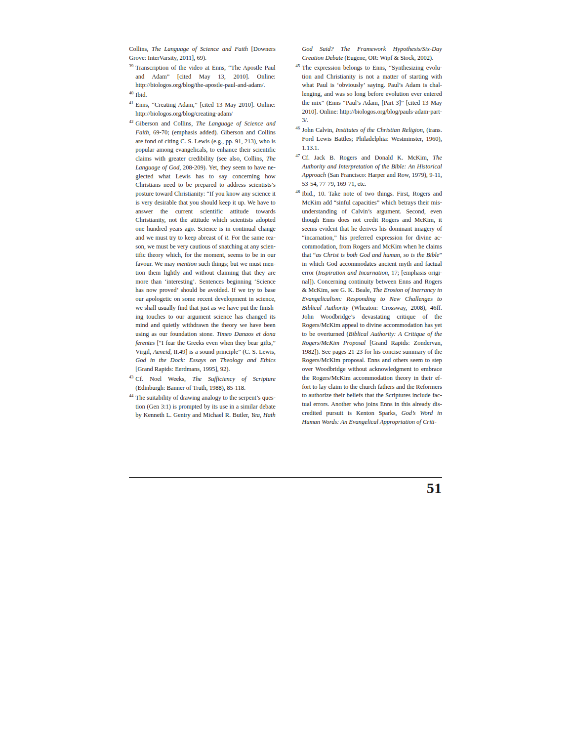Collins, The Language of Science and Faith [Downers Grove: InterVarsity, 2011], 69).
39 Transcription of the video at Enns, “The Apostle Paul and Adam” [cited May 13, 2010]. Online: http://biologos.org/blog/the-apostle-paul-and-adam/.
40 Ibid.
41 Enns, “Creating Adam,” [cited 13 May 2010]. Online: http://biologos.org/blog/creating-adam/
42 Giberson and Collins, The Language of Science and Faith, 69-70; (emphasis added). Giberson and Collins are fond of citing C. S. Lewis (e.g., pp. 91, 213), who is popular among evangelicals, to enhance their scientific claims with greater credibility (see also, Collins, The Language of God, 208-209). Yet, they seem to have neglected what Lewis has to say concerning how Christians need to be prepared to address scientists’s posture toward Christianity: “If you know any science it is very desirable that you should keep it up. We have to answer the current scientific attitude towards Christianity, not the attitude which scientists adopted one hundred years ago. Science is in continual change and we must try to keep abreast of it. For the same reason, we must be very cautious of snatching at any scientific theory which, for the moment, seems to be in our favour. We may mention such things; but we must mention them lightly and without claiming that they are more than ‘interesting’. Sentences beginning ‘Science has now proved’ should be avoided. If we try to base our apologetic on some recent development in science, we shall usually find that just as we have put the finishing touches to our argument science has changed its mind and quietly withdrawn the theory we have been using as our foundation stone. Timeo Danaos et dona ferentes [“I fear the Greeks even when they bear gifts,” Virgil, Aeneid, II.49] is a sound principle” (C. S. Lewis, God in the Dock: Essays on Theology and Ethics [Grand Rapids: Eerdmans, 1995], 92).
43 Cf. Noel Weeks, The Sufficiency of Scripture (Edinburgh: Banner of Truth, 1988), 85-118.
44 The suitability of drawing analogy to the serpent’s question (Gen 3:1) is prompted by its use in a similar debate by Kenneth L. Gentry and Michael R. Butler, Yea, Hath God Said? The Framework Hypothesis/Six-Day Creation Debate (Eugene, OR: Wipf & Stock, 2002).
45 The expression belongs to Enns, “Synthesizing evolution and Christianity is not a matter of starting with what Paul is ‘obviously’ saying. Paul’s Adam is challenging, and was so long before evolution ever entered the mix” (Enns “Paul’s Adam, [Part 3]” [cited 13 May 2010]. Online: http://biologos.org/blog/pauls-adam-part-3/.
46 John Calvin, Institutes of the Christian Religion, (trans. Ford Lewis Battles; Philadelphia: Westminster, 1960), 1.13.1.
47 Cf. Jack B. Rogers and Donald K. McKim, The Authority and Interpretation of the Bible: An Historical Approach (San Francisco: Harper and Row, 1979), 9-11, 53-54, 77-79, 169-71, etc.
48 Ibid., 10. Take note of two things. First, Rogers and McKim add “sinful capacities” which betrays their misunderstanding of Calvin’s argument. Second, even though Enns does not credit Rogers and McKim, it seems evident that he derives his dominant imagery of “incarnation,” his preferred expression for divine accommodation, from Rogers and McKim when he claims that “as Christ is both God and human, so is the Bible” in which God accommodates ancient myth and factual error (Inspiration and Incarnation, 17; [emphasis original]). Concerning continuity between Enns and Rogers & McKim, see G. K. Beale, The Erosion of Inerrancy in Evangelicalism: Responding to New Challenges to Biblical Authority (Wheaton: Crossway, 2008), 46ff. John Woodbridge’s devastating critique of the Rogers/McKim appeal to divine accommodation has yet to be overturned (Biblical Authority: A Critique of the Rogers/McKim Proposal [Grand Rapids: Zondervan, 1982]). See pages 21-23 for his concise summary of the Rogers/McKim proposal. Enns and others seem to step over Woodbridge without acknowledgment to embrace the Rogers/McKim accommodation theory in their effort to lay claim to the church fathers and the Reformers to authorize their beliefs that the Scriptures include factual errors. Another who joins Enns in this already discredited pursuit is Kenton Sparks, God’s Word in Human Words: An Evangelical Appropriation of Criti-
51